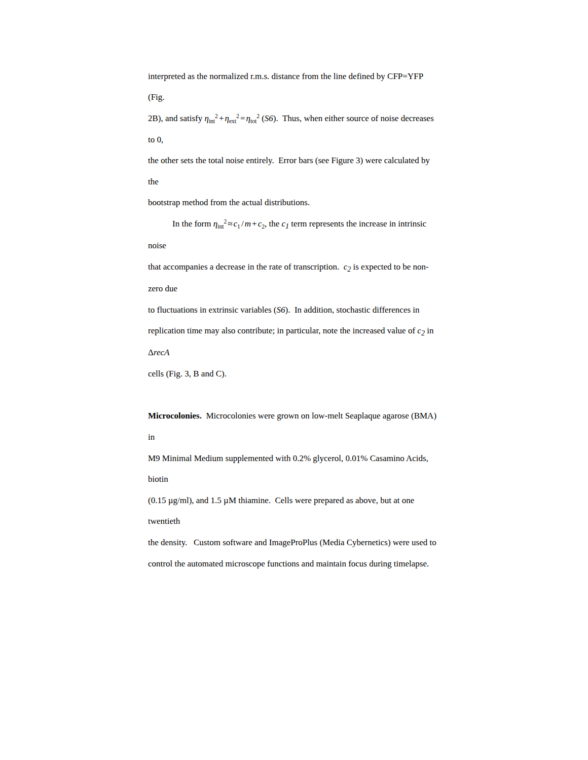interpreted as the normalized r.m.s. distance from the line defined by CFP=YFP (Fig.
2B), and satisfy ηint2+ηext2=ηtot2 (S6). Thus, when either source of noise decreases to 0,
the other sets the total noise entirely. Error bars (see Figure 3) were calculated by the
bootstrap method from the actual distributions.
In the form ηint2≈c1/m+c2, the c1 term represents the increase in intrinsic noise
that accompanies a decrease in the rate of transcription. c2 is expected to be non-zero due
to fluctuations in extrinsic variables (S6). In addition, stochastic differences in
replication time may also contribute; in particular, note the increased value of c2 in ΔrecA
cells (Fig. 3, B and C).
Microcolonies. Microcolonies were grown on low-melt Seaplaque agarose (BMA) in
M9 Minimal Medium supplemented with 0.2% glycerol, 0.01% Casamino Acids, biotin
(0.15 µg/ml), and 1.5 µM thiamine. Cells were prepared as above, but at one twentieth
the density. Custom software and ImageProPlus (Media Cybernetics) were used to
control the automated microscope functions and maintain focus during timelapse.